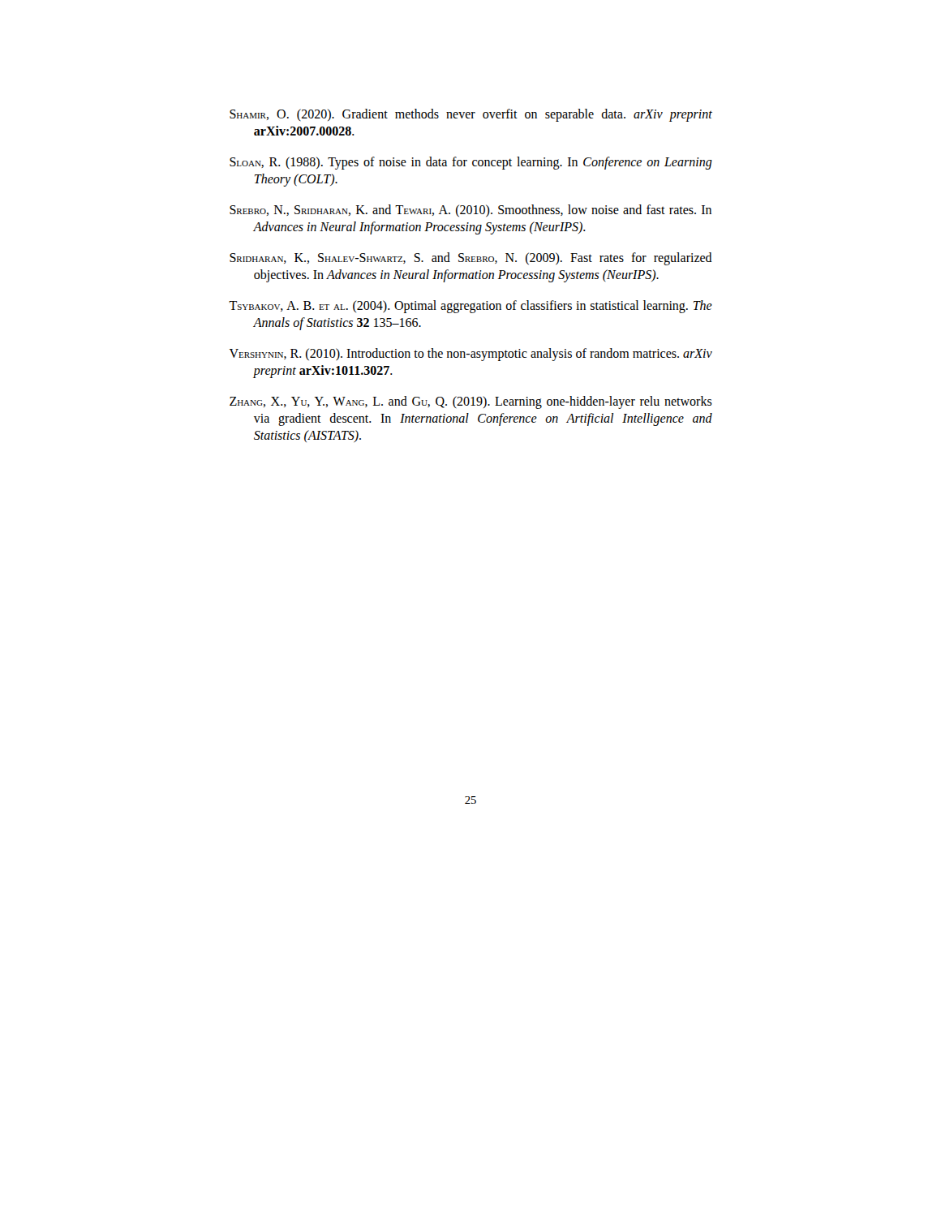Shamir, O. (2020). Gradient methods never overfit on separable data. arXiv preprint arXiv:2007.00028.
Sloan, R. (1988). Types of noise in data for concept learning. In Conference on Learning Theory (COLT).
Srebro, N., Sridharan, K. and Tewari, A. (2010). Smoothness, low noise and fast rates. In Advances in Neural Information Processing Systems (NeurIPS).
Sridharan, K., Shalev-Shwartz, S. and Srebro, N. (2009). Fast rates for regularized objectives. In Advances in Neural Information Processing Systems (NeurIPS).
Tsybakov, A. B. et al. (2004). Optimal aggregation of classifiers in statistical learning. The Annals of Statistics 32 135–166.
Vershynin, R. (2010). Introduction to the non-asymptotic analysis of random matrices. arXiv preprint arXiv:1011.3027.
Zhang, X., Yu, Y., Wang, L. and Gu, Q. (2019). Learning one-hidden-layer relu networks via gradient descent. In International Conference on Artificial Intelligence and Statistics (AISTATS).
25